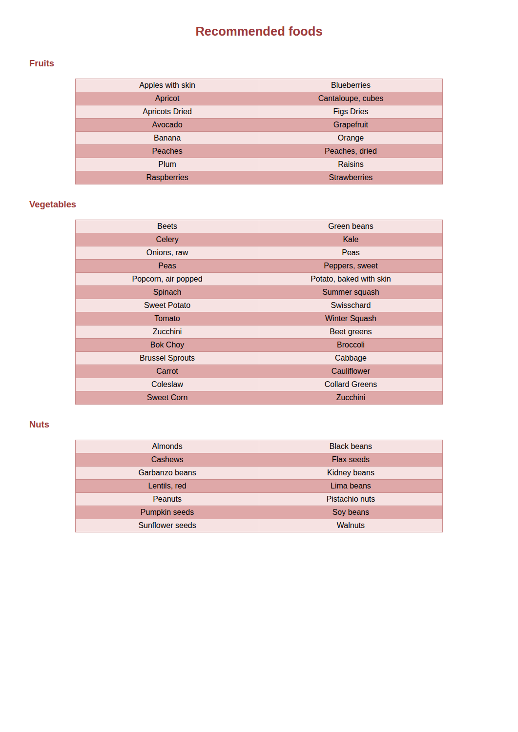Recommended foods
Fruits
| Apples with skin | Blueberries |
| Apricot | Cantaloupe, cubes |
| Apricots Dried | Figs Dries |
| Avocado | Grapefruit |
| Banana | Orange |
| Peaches | Peaches, dried |
| Plum | Raisins |
| Raspberries | Strawberries |
Vegetables
| Beets | Green beans |
| Celery | Kale |
| Onions, raw | Peas |
| Peas | Peppers, sweet |
| Popcorn, air popped | Potato, baked with skin |
| Spinach | Summer squash |
| Sweet Potato | Swisschard |
| Tomato | Winter Squash |
| Zucchini | Beet greens |
| Bok Choy | Broccoli |
| Brussel Sprouts | Cabbage |
| Carrot | Cauliflower |
| Coleslaw | Collard Greens |
| Sweet Corn | Zucchini |
Nuts
| Almonds | Black beans |
| Cashews | Flax seeds |
| Garbanzo beans | Kidney beans |
| Lentils, red | Lima beans |
| Peanuts | Pistachio nuts |
| Pumpkin seeds | Soy beans |
| Sunflower seeds | Walnuts |